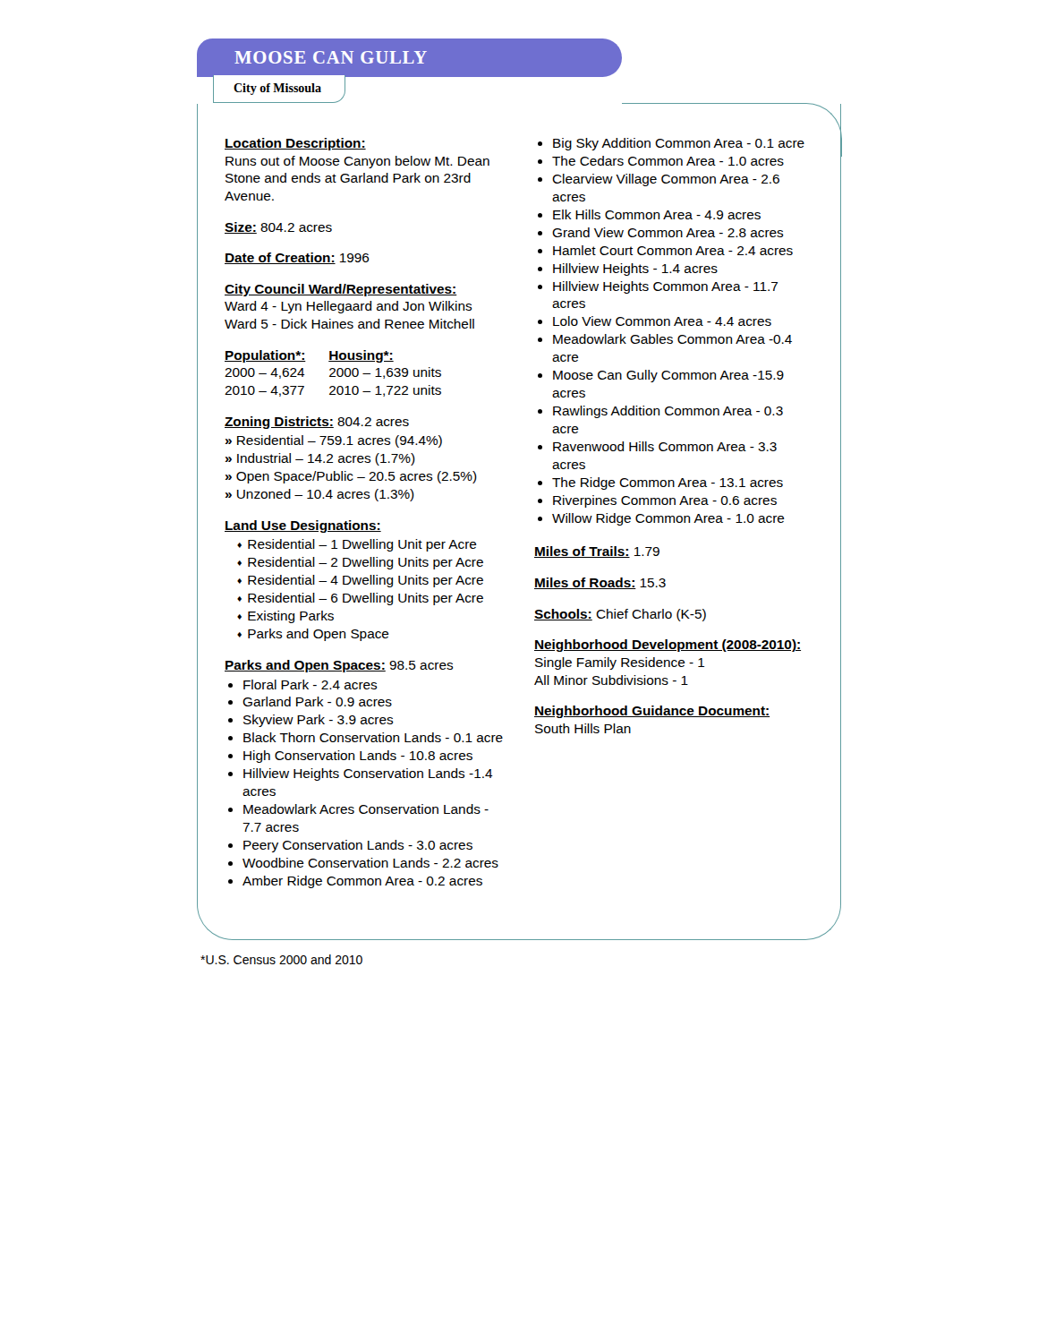MOOSE CAN GULLY
City of Missoula
Location Description:
Runs out of Moose Canyon below Mt. Dean Stone and ends at Garland Park on 23rd Avenue.
Size:
804.2 acres
Date of Creation:
1996
City Council Ward/Representatives:
Ward 4 - Lyn Hellegaard and Jon Wilkins
Ward 5 - Dick Haines and Renee Mitchell
Population*:
2000 – 4,624
2010 – 4,377
Housing*:
2000 – 1,639 units
2010 – 1,722 units
Zoning Districts:
804.2 acres
Residential – 759.1 acres (94.4%)
Industrial – 14.2 acres (1.7%)
Open Space/Public – 20.5 acres (2.5%)
Unzoned – 10.4 acres (1.3%)
Land Use Designations:
Residential – 1 Dwelling Unit per Acre
Residential – 2 Dwelling Units per Acre
Residential – 4 Dwelling Units per Acre
Residential – 6 Dwelling Units per Acre
Existing Parks
Parks and Open Space
Parks and Open Spaces:
98.5 acres
Floral Park - 2.4 acres
Garland Park - 0.9 acres
Skyview Park - 3.9 acres
Black Thorn Conservation Lands - 0.1 acre
High Conservation Lands - 10.8 acres
Hillview Heights Conservation Lands -1.4 acres
Meadowlark Acres Conservation Lands - 7.7 acres
Peery Conservation Lands - 3.0 acres
Woodbine Conservation Lands - 2.2 acres
Amber Ridge Common Area - 0.2 acres
Big Sky Addition Common Area - 0.1 acre
The Cedars Common Area - 1.0 acres
Clearview Village Common Area - 2.6 acres
Elk Hills Common Area - 4.9 acres
Grand View Common Area - 2.8 acres
Hamlet Court Common Area - 2.4 acres
Hillview Heights - 1.4 acres
Hillview Heights Common Area - 11.7 acres
Lolo View Common Area - 4.4 acres
Meadowlark Gables Common Area -0.4 acre
Moose Can Gully Common Area -15.9 acres
Rawlings Addition Common Area - 0.3 acre
Ravenwood Hills Common Area - 3.3 acres
The Ridge Common Area - 13.1 acres
Riverpines Common Area - 0.6 acres
Willow Ridge Common Area - 1.0 acre
Miles of Trails:
1.79
Miles of Roads:
15.3
Schools:
Chief Charlo (K-5)
Neighborhood Development (2008-2010):
Single Family Residence - 1
All Minor Subdivisions - 1
Neighborhood Guidance Document:
South Hills Plan
*U.S. Census 2000 and 2010